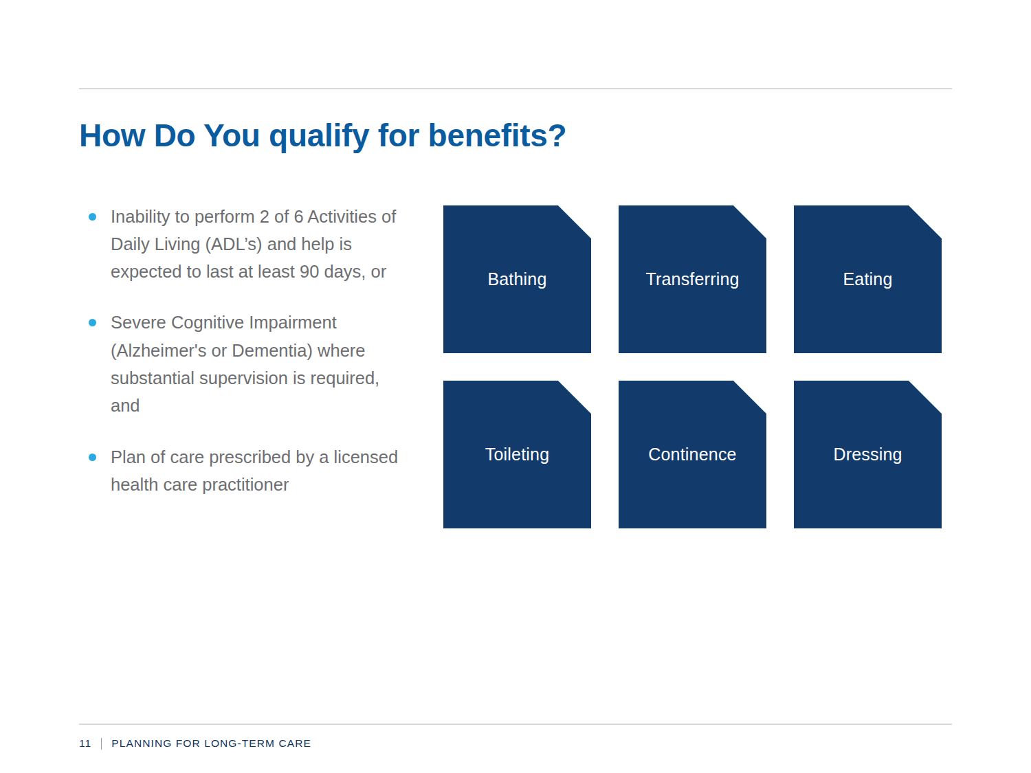How Do You qualify for benefits?
Inability to perform 2 of 6 Activities of Daily Living (ADL’s) and help is expected to last at least 90 days, or
Severe Cognitive Impairment (Alzheimer's or Dementia) where substantial supervision is required, and
Plan of care prescribed by a licensed health care practitioner
Bathing
Transferring
Eating
Toileting
Continence
Dressing
11 Planning for long-term care